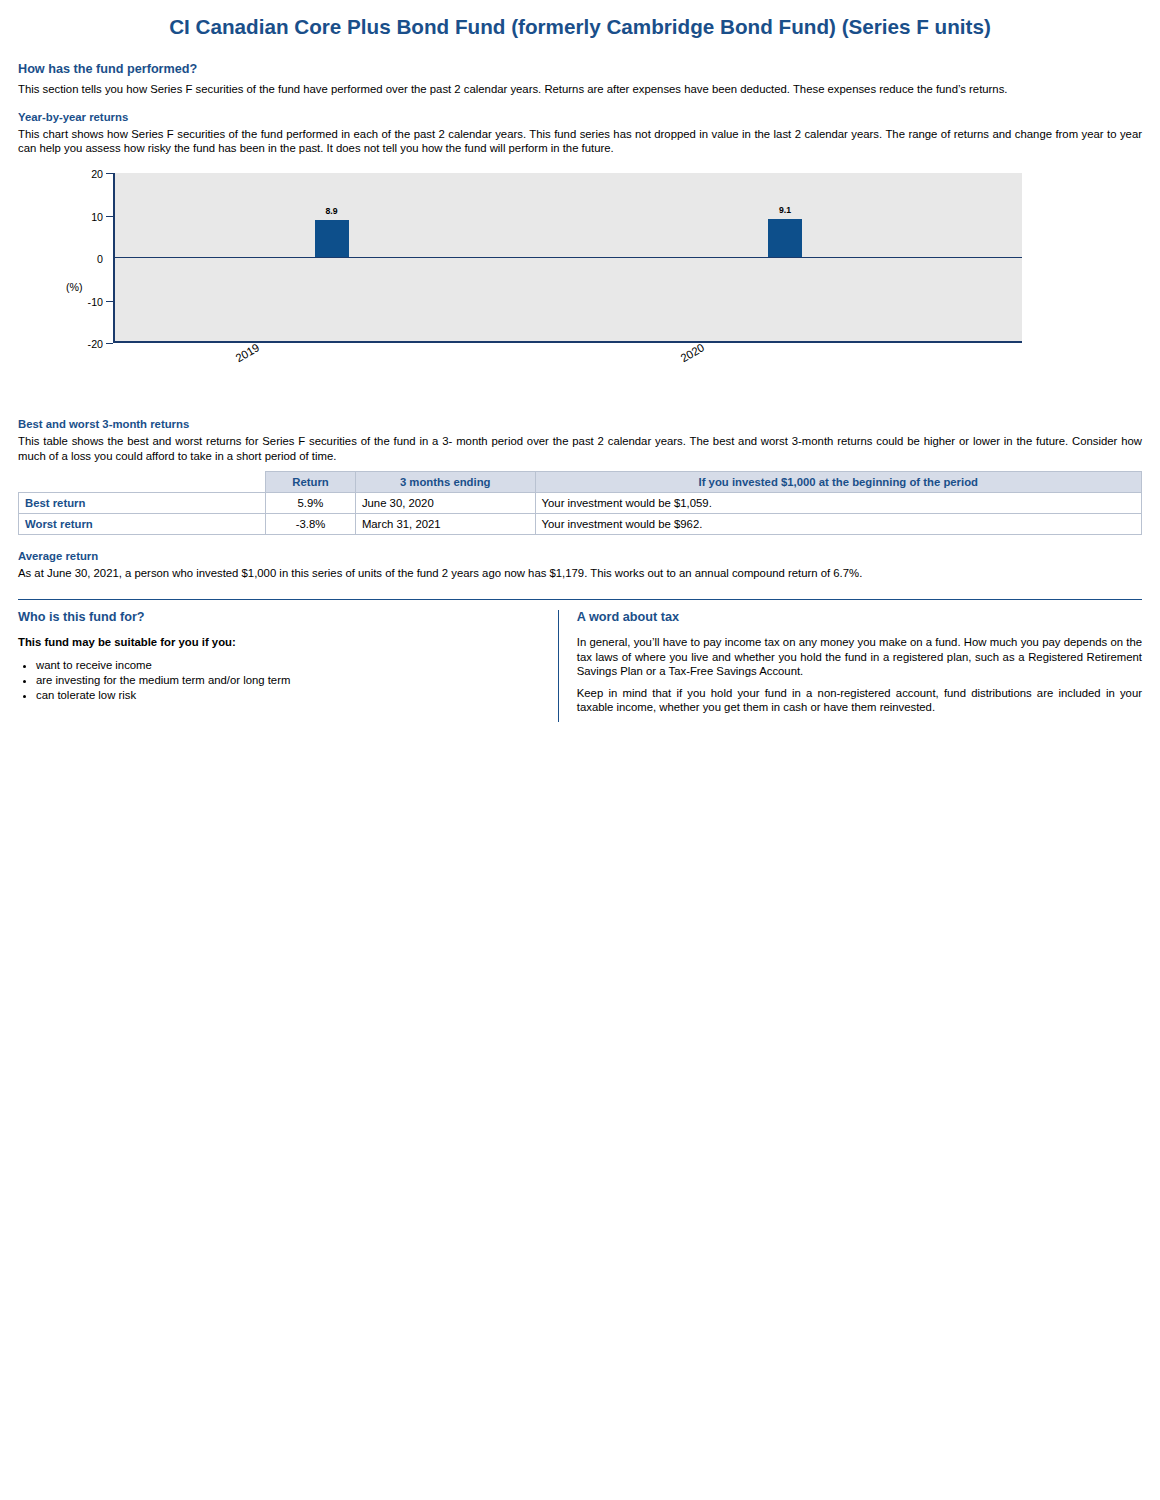CI Canadian Core Plus Bond Fund (formerly Cambridge Bond Fund) (Series F units)
How has the fund performed?
This section tells you how Series F securities of the fund have performed over the past 2 calendar years. Returns are after expenses have been deducted. These expenses reduce the fund’s returns.
Year-by-year returns
This chart shows how Series F securities of the fund performed in each of the past 2 calendar years. This fund series has not dropped in value in the last 2 calendar years. The range of returns and change from year to year can help you assess how risky the fund has been in the past. It does not tell you how the fund will perform in the future.
20
10
0
-10
-20
(%)
8.9
9.1
2019
2020
Best and worst 3-month returns
This table shows the best and worst returns for Series F securities of the fund in a 3- month period over the past 2 calendar years. The best and worst 3-month returns could be higher or lower in the future. Consider how much of a loss you could afford to take in a short period of time.
| | Return | 3 months ending | If you invested $1,000 at the beginning of the period |
| --- | --- | --- | --- |
| Best return | 5.9% | June 30, 2020 | Your investment would be $1,059. |
| Worst return | -3.8% | March 31, 2021 | Your investment would be $962. |
Average return
As at June 30, 2021, a person who invested $1,000 in this series of units of the fund 2 years ago now has $1,179. This works out to an annual compound return of 6.7%.
Who is this fund for?
This fund may be suitable for you if you:
want to receive income
are investing for the medium term and/or long term
can tolerate low risk
A word about tax
In general, you’ll have to pay income tax on any money you make on a fund. How much you pay depends on the tax laws of where you live and whether you hold the fund in a registered plan, such as a Registered Retirement Savings Plan or a Tax-Free Savings Account.
Keep in mind that if you hold your fund in a non-registered account, fund distributions are included in your taxable income, whether you get them in cash or have them reinvested.